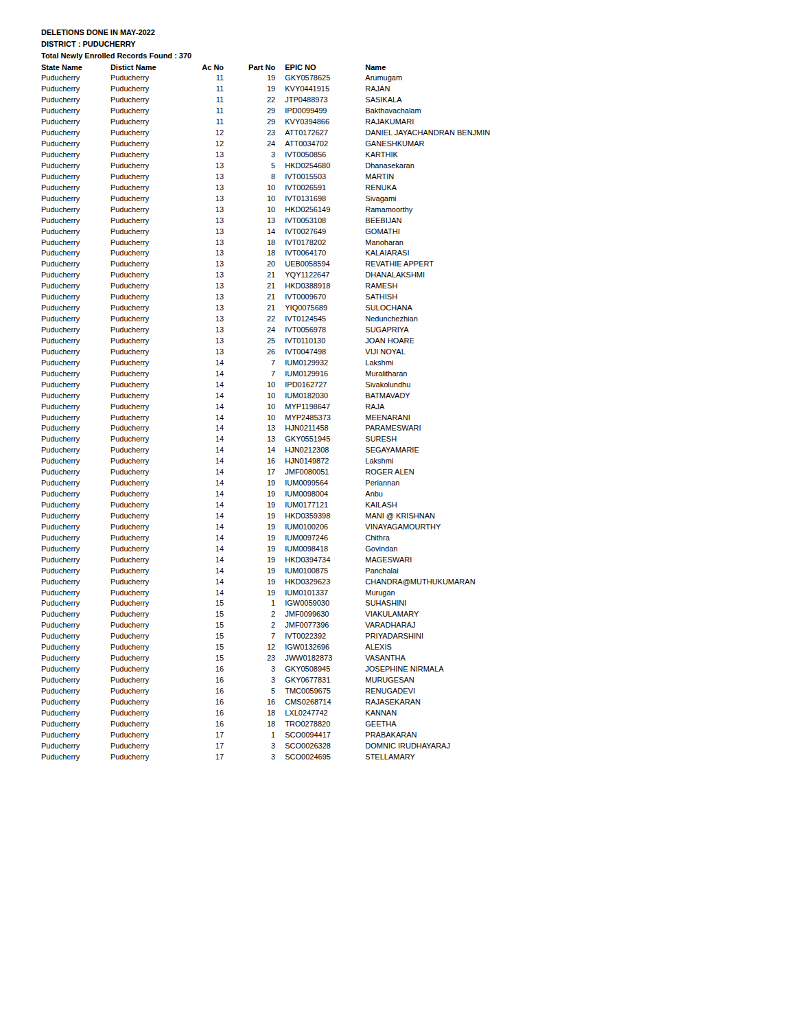DELETIONS DONE IN MAY-2022
DISTRICT : PUDUCHERRY
Total Newly Enrolled Records Found : 370
| State Name | Distict Name | Ac No | Part No | EPIC NO | Name |
| --- | --- | --- | --- | --- | --- |
| Puducherry | Puducherry | 11 | 19 | GKY0578625 | Arumugam |
| Puducherry | Puducherry | 11 | 19 | KVY0441915 | RAJAN |
| Puducherry | Puducherry | 11 | 22 | JTP0488973 | SASIKALA |
| Puducherry | Puducherry | 11 | 29 | IPD0099499 | Bakthavachalam |
| Puducherry | Puducherry | 11 | 29 | KVY0394866 | RAJAKUMARI |
| Puducherry | Puducherry | 12 | 23 | ATT0172627 | DANIEL JAYACHANDRAN BENJMIN |
| Puducherry | Puducherry | 12 | 24 | ATT0034702 | GANESHKUMAR |
| Puducherry | Puducherry | 13 | 3 | IVT0050856 | KARTHIK |
| Puducherry | Puducherry | 13 | 5 | HKD0254680 | Dhanasekaran |
| Puducherry | Puducherry | 13 | 8 | IVT0015503 | MARTIN |
| Puducherry | Puducherry | 13 | 10 | IVT0026591 | RENUKA |
| Puducherry | Puducherry | 13 | 10 | IVT0131698 | Sivagami |
| Puducherry | Puducherry | 13 | 10 | HKD0256149 | Ramamoorthy |
| Puducherry | Puducherry | 13 | 13 | IVT0053108 | BEEBIJAN |
| Puducherry | Puducherry | 13 | 14 | IVT0027649 | GOMATHI |
| Puducherry | Puducherry | 13 | 18 | IVT0178202 | Manoharan |
| Puducherry | Puducherry | 13 | 18 | IVT0064170 | KALAIARASI |
| Puducherry | Puducherry | 13 | 20 | UEB0058594 | REVATHIE APPERT |
| Puducherry | Puducherry | 13 | 21 | YQY1122647 | DHANALAKSHMI |
| Puducherry | Puducherry | 13 | 21 | HKD0388918 | RAMESH |
| Puducherry | Puducherry | 13 | 21 | IVT0009670 | SATHISH |
| Puducherry | Puducherry | 13 | 21 | YIQ0075689 | SULOCHANA |
| Puducherry | Puducherry | 13 | 22 | IVT0124545 | Nedunchezhian |
| Puducherry | Puducherry | 13 | 24 | IVT0056978 | SUGAPRIYA |
| Puducherry | Puducherry | 13 | 25 | IVT0110130 | JOAN HOARE |
| Puducherry | Puducherry | 13 | 26 | IVT0047498 | VIJI NOYAL |
| Puducherry | Puducherry | 14 | 7 | IUM0129932 | Lakshmi |
| Puducherry | Puducherry | 14 | 7 | IUM0129916 | Muralitharan |
| Puducherry | Puducherry | 14 | 10 | IPD0162727 | Sivakolundhu |
| Puducherry | Puducherry | 14 | 10 | IUM0182030 | BATMAVADY |
| Puducherry | Puducherry | 14 | 10 | MYP1198647 | RAJA |
| Puducherry | Puducherry | 14 | 10 | MYP2485373 | MEENARANI |
| Puducherry | Puducherry | 14 | 13 | HJN0211458 | PARAMESWARI |
| Puducherry | Puducherry | 14 | 13 | GKY0551945 | SURESH |
| Puducherry | Puducherry | 14 | 14 | HJN0212308 | SEGAYAMARIE |
| Puducherry | Puducherry | 14 | 16 | HJN0149872 | Lakshmi |
| Puducherry | Puducherry | 14 | 17 | JMF0080051 | ROGER ALEN |
| Puducherry | Puducherry | 14 | 19 | IUM0099564 | Periannan |
| Puducherry | Puducherry | 14 | 19 | IUM0098004 | Anbu |
| Puducherry | Puducherry | 14 | 19 | IUM0177121 | KAILASH |
| Puducherry | Puducherry | 14 | 19 | HKD0359398 | MANI @ KRISHNAN |
| Puducherry | Puducherry | 14 | 19 | IUM0100206 | VINAYAGAMOURTHY |
| Puducherry | Puducherry | 14 | 19 | IUM0097246 | Chithra |
| Puducherry | Puducherry | 14 | 19 | IUM0098418 | Govindan |
| Puducherry | Puducherry | 14 | 19 | HKD0394734 | MAGESWARI |
| Puducherry | Puducherry | 14 | 19 | IUM0100875 | Panchalai |
| Puducherry | Puducherry | 14 | 19 | HKD0329623 | CHANDRA@MUTHUKUMARAN |
| Puducherry | Puducherry | 14 | 19 | IUM0101337 | Murugan |
| Puducherry | Puducherry | 15 | 1 | IGW0059030 | SUHASHINI |
| Puducherry | Puducherry | 15 | 2 | JMF0099630 | VIAKULAMARY |
| Puducherry | Puducherry | 15 | 2 | JMF0077396 | VARADHARAJ |
| Puducherry | Puducherry | 15 | 7 | IVT0022392 | PRIYADARSHINI |
| Puducherry | Puducherry | 15 | 12 | IGW0132696 | ALEXIS |
| Puducherry | Puducherry | 15 | 23 | JWW0182873 | VASANTHA |
| Puducherry | Puducherry | 16 | 3 | GKY0508945 | JOSEPHINE NIRMALA |
| Puducherry | Puducherry | 16 | 3 | GKY0677831 | MURUGESAN |
| Puducherry | Puducherry | 16 | 5 | TMC0059675 | RENUGADEVI |
| Puducherry | Puducherry | 16 | 16 | CMS0268714 | RAJASEKARAN |
| Puducherry | Puducherry | 16 | 18 | LXL0247742 | KANNAN |
| Puducherry | Puducherry | 16 | 18 | TRO0278820 | GEETHA |
| Puducherry | Puducherry | 17 | 1 | SCO0094417 | PRABAKARAN |
| Puducherry | Puducherry | 17 | 3 | SCO0026328 | DOMNIC IRUDHAYARAJ |
| Puducherry | Puducherry | 17 | 3 | SCO0024695 | STELLAMARY |